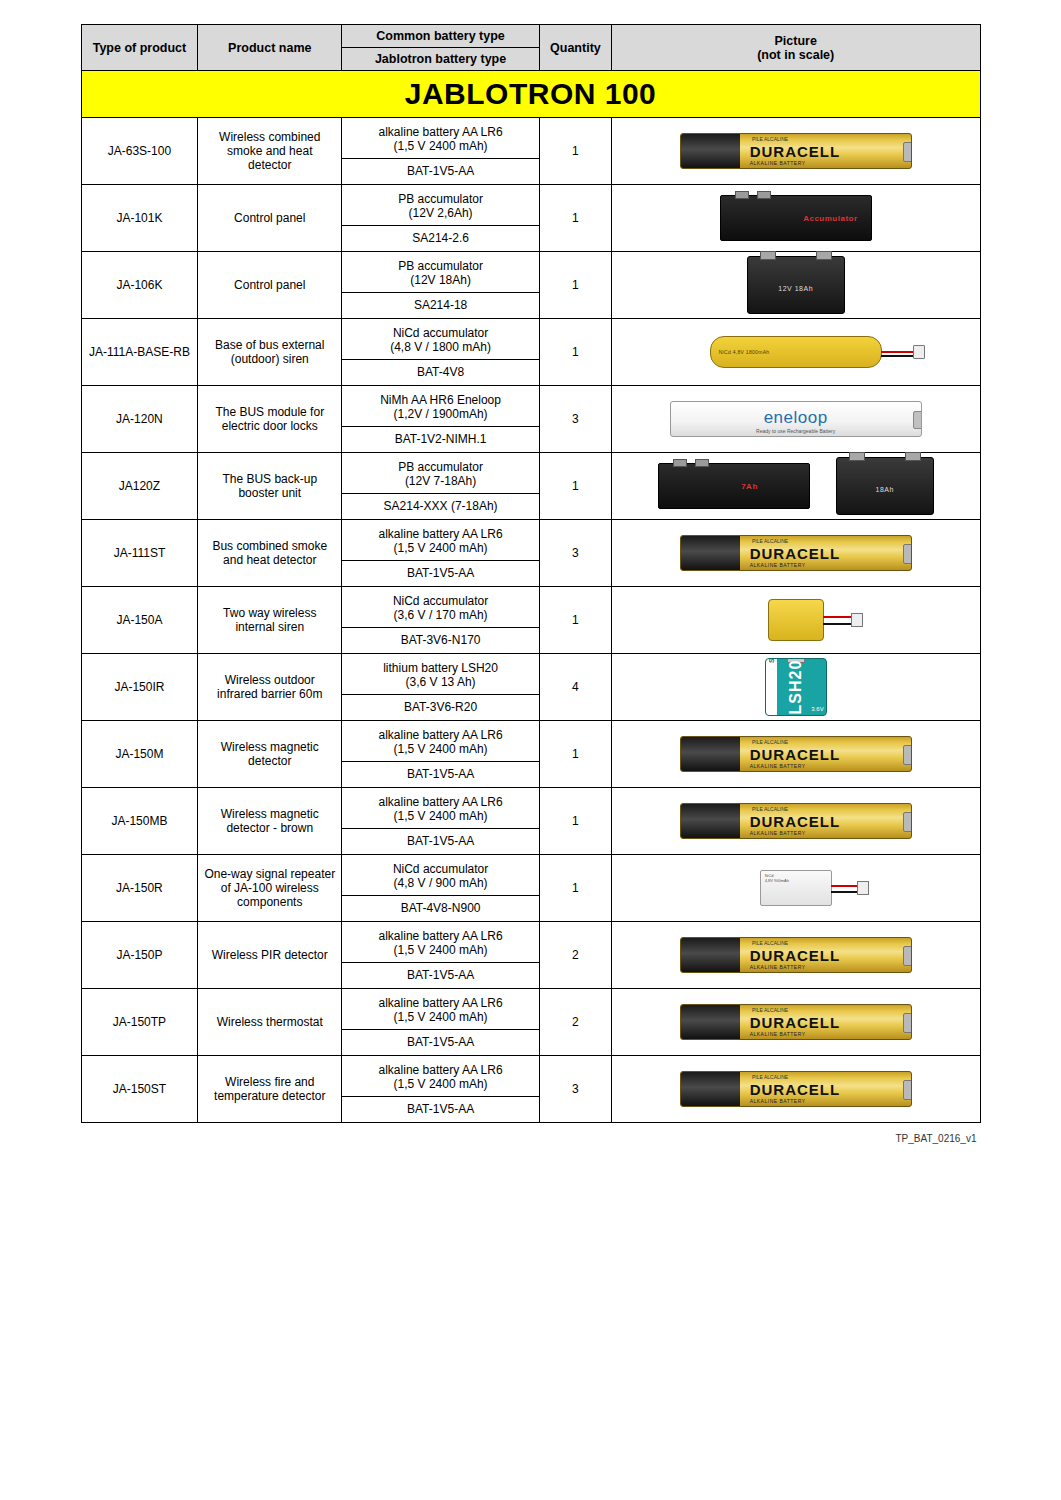| Type of product | Product name | Common battery type | Quantity | Picture (not in scale) |
| --- | --- | --- | --- | --- |
| Jablotron battery type |
| JABLOTRON 100 |
| JA-63S-100 | Wireless combined smoke and heat detector | alkaline battery AA LR6 (1,5 V 2400 mAh) BAT-1V5-AA | 1 | PILE ALCALINE DURACELL ALKALINE BATTERY |
| JA-101K | Control panel | PB accumulator (12V 2,6Ah) SA214-2.6 | 1 | Accumulator |
| JA-106K | Control panel | PB accumulator (12V 18Ah) SA214-18 | 1 | 12V 18Ah |
| JA-111A-BASE-RB | Base of bus external (outdoor) siren | NiCd accumulator (4,8 V / 1800 mAh) BAT-4V8 | 1 | NiCd 4,8V 1800mAh |
| JA-120N | The BUS module for electric door locks | NiMh AA HR6 Eneloop (1,2V / 1900mAh) BAT-1V2-NIMH.1 | 3 | eneloop Ready to use Rechargeable Battery |
| JA120Z | The BUS back-up booster unit | PB accumulator (12V 7-18Ah) SA214-XXX (7-18Ah) | 1 | 7Ah 18Ah |
| JA-111ST | Bus combined smoke and heat detector | alkaline battery AA LR6 (1,5 V 2400 mAh) BAT-1V5-AA | 3 | PILE ALCALINE DURACELL ALKALINE BATTERY |
| JA-150A | Two way wireless internal siren | NiCd accumulator (3,6 V / 170 mAh) BAT-3V6-N170 | 1 | |
| JA-150IR | Wireless outdoor infrared barrier 60m | lithium battery LSH20 (3,6 V 13 Ah) BAT-3V6-R20 | 4 | SAFT LSH20 3.6V |
| JA-150M | Wireless magnetic detector | alkaline battery AA LR6 (1,5 V 2400 mAh) BAT-1V5-AA | 1 | PILE ALCALINE DURACELL ALKALINE BATTERY |
| JA-150MB | Wireless magnetic detector - brown | alkaline battery AA LR6 (1,5 V 2400 mAh) BAT-1V5-AA | 1 | PILE ALCALINE DURACELL ALKALINE BATTERY |
| JA-150R | One-way signal repeater of JA-100 wireless components | NiCd accumulator (4,8 V / 900 mAh) BAT-4V8-N900 | 1 | NiCd 4,8V 900mAh |
| JA-150P | Wireless PIR detector | alkaline battery AA LR6 (1,5 V 2400 mAh) BAT-1V5-AA | 2 | PILE ALCALINE DURACELL ALKALINE BATTERY |
| JA-150TP | Wireless thermostat | alkaline battery AA LR6 (1,5 V 2400 mAh) BAT-1V5-AA | 2 | PILE ALCALINE DURACELL ALKALINE BATTERY |
| JA-150ST | Wireless fire and temperature detector | alkaline battery AA LR6 (1,5 V 2400 mAh) BAT-1V5-AA | 3 | PILE ALCALINE DURACELL ALKALINE BATTERY |
TP_BAT_0216_v1